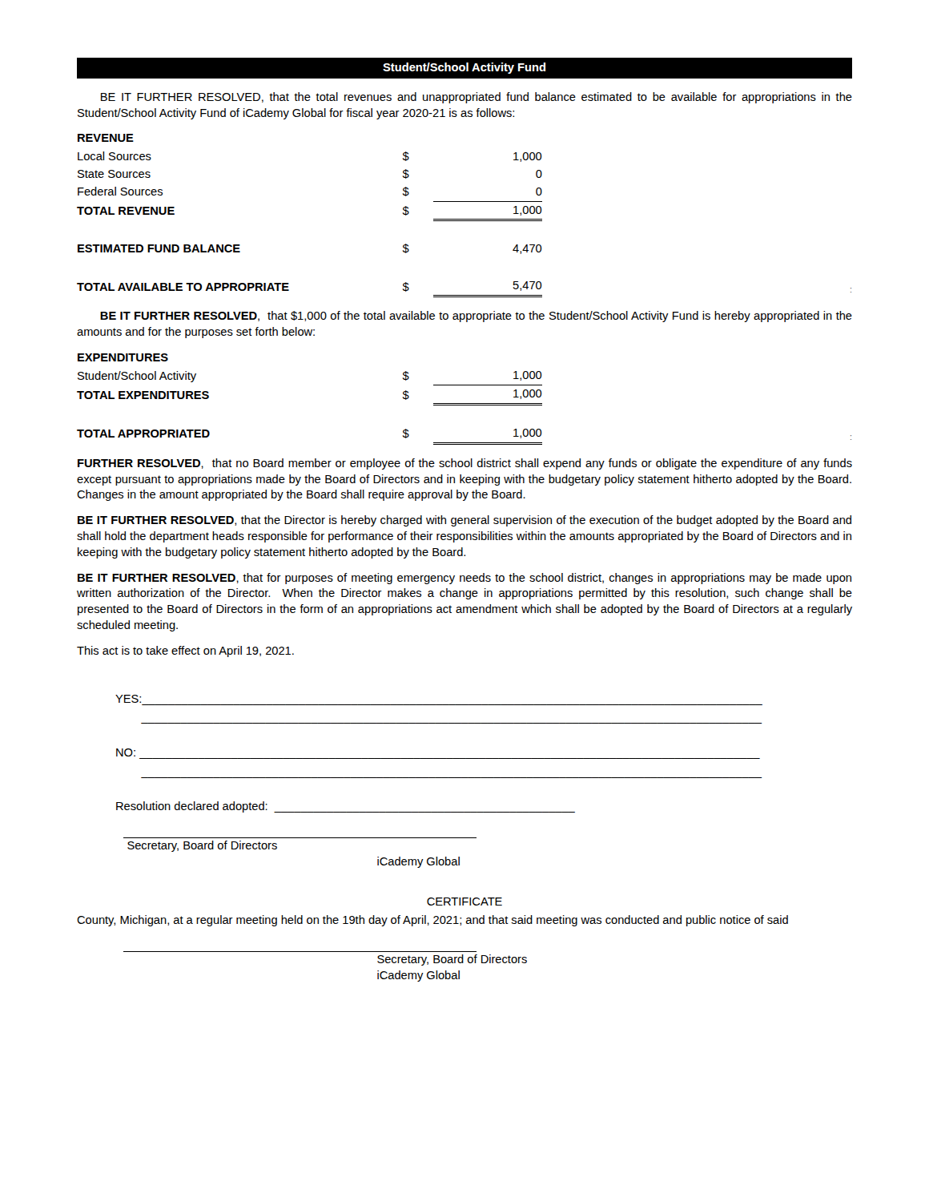Student/School Activity Fund
BE IT FURTHER RESOLVED, that the total revenues and unappropriated fund balance estimated to be available for appropriations in the Student/School Activity Fund of iCademy Global for fiscal year 2020-21 is as follows:
REVENUE
| Local Sources | $ | 1,000 | |
| State Sources | $ | 0 | |
| Federal Sources | $ | 0 | |
| TOTAL REVENUE | $ | 1,000 | |
| ESTIMATED FUND BALANCE | $ | 4,470 | |
| TOTAL AVAILABLE TO APPROPRIATE | $ | 5,470 | : |
BE IT FURTHER RESOLVED, that $1,000 of the total available to appropriate to the Student/School Activity Fund is hereby appropriated in the amounts and for the purposes set forth below:
EXPENDITURES
| Student/School Activity | $ | 1,000 | |
| TOTAL EXPENDITURES | $ | 1,000 | |
| TOTAL APPROPRIATED | $ | 1,000 | : |
FURTHER RESOLVED, that no Board member or employee of the school district shall expend any funds or obligate the expenditure of any funds except pursuant to appropriations made by the Board of Directors and in keeping with the budgetary policy statement hitherto adopted by the Board. Changes in the amount appropriated by the Board shall require approval by the Board.
BE IT FURTHER RESOLVED, that the Director is hereby charged with general supervision of the execution of the budget adopted by the Board and shall hold the department heads responsible for performance of their responsibilities within the amounts appropriated by the Board of Directors and in keeping with the budgetary policy statement hitherto adopted by the Board.
BE IT FURTHER RESOLVED, that for purposes of meeting emergency needs to the school district, changes in appropriations may be made upon written authorization of the Director. When the Director makes a change in appropriations permitted by this resolution, such change shall be presented to the Board of Directors in the form of an appropriations act amendment which shall be adopted by the Board of Directors at a regularly scheduled meeting.
This act is to take effect on April 19, 2021.
YES:_______________________________________________________________________________________________
_______________________________________________________________________________________________
NO: _______________________________________________________________________________________________
_______________________________________________________________________________________________
Resolution declared adopted: ______________________________________________
Secretary, Board of Directors
iCademy Global
CERTIFICATE
County, Michigan, at a regular meeting held on the 19th day of April, 2021; and that said meeting was conducted and public notice of said
Secretary, Board of Directors
iCademy Global